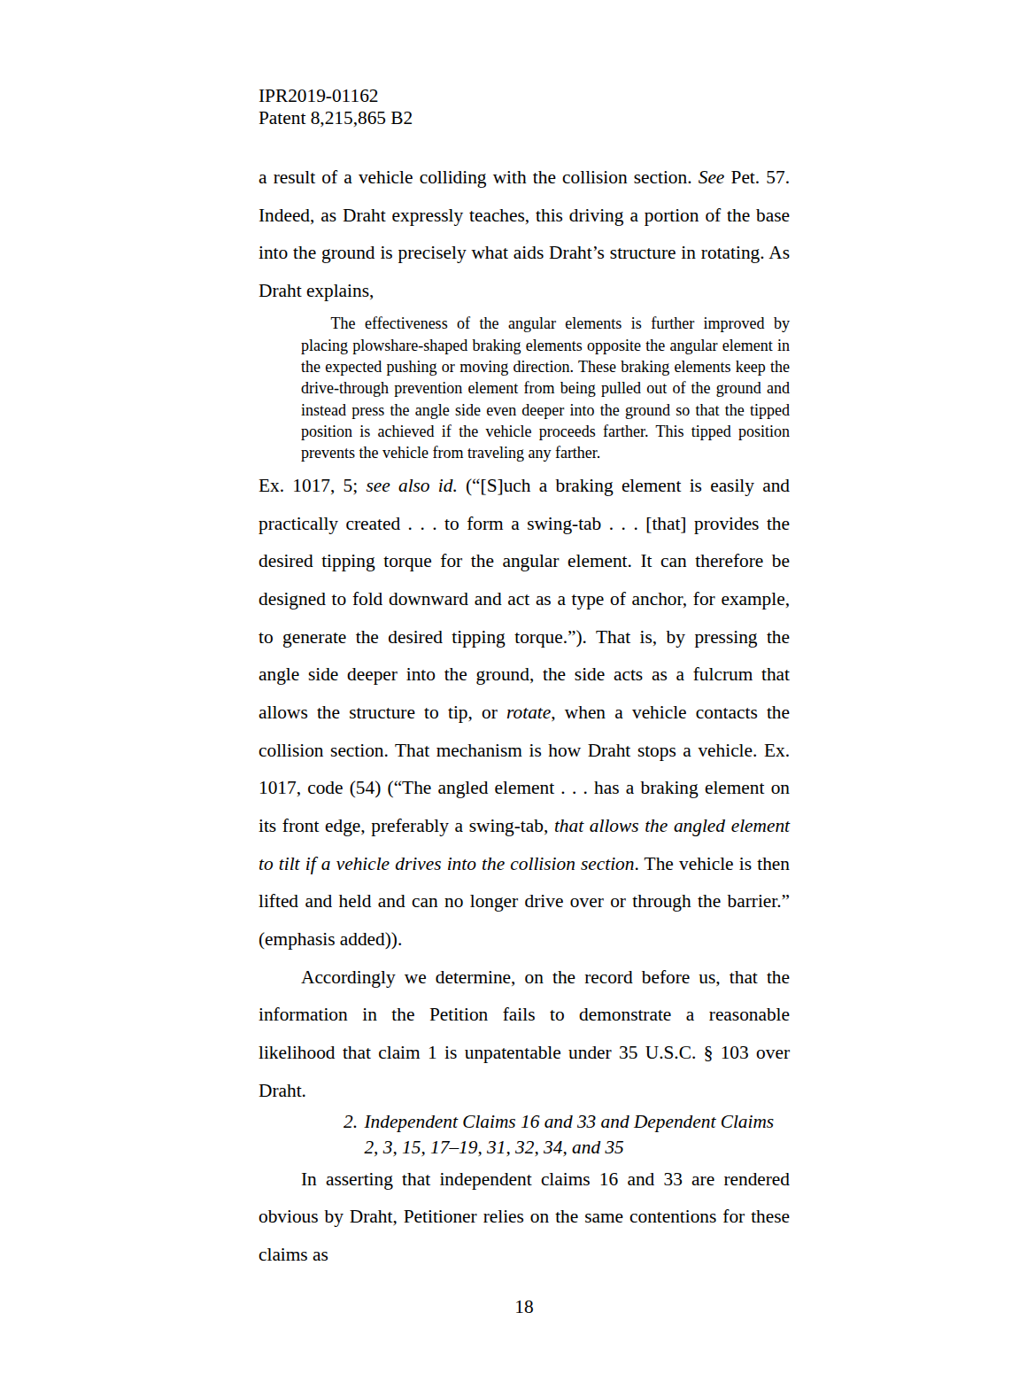IPR2019-01162
Patent 8,215,865 B2
a result of a vehicle colliding with the collision section. See Pet. 57. Indeed, as Draht expressly teaches, this driving a portion of the base into the ground is precisely what aids Draht’s structure in rotating. As Draht explains,
The effectiveness of the angular elements is further improved by placing plowshare-shaped braking elements opposite the angular element in the expected pushing or moving direction. These braking elements keep the drive-through prevention element from being pulled out of the ground and instead press the angle side even deeper into the ground so that the tipped position is achieved if the vehicle proceeds farther. This tipped position prevents the vehicle from traveling any farther.
Ex. 1017, 5; see also id. (“[S]uch a braking element is easily and practically created . . . to form a swing-tab . . . [that] provides the desired tipping torque for the angular element. It can therefore be designed to fold downward and act as a type of anchor, for example, to generate the desired tipping torque.”). That is, by pressing the angle side deeper into the ground, the side acts as a fulcrum that allows the structure to tip, or rotate, when a vehicle contacts the collision section. That mechanism is how Draht stops a vehicle. Ex. 1017, code (54) (“The angled element . . . has a braking element on its front edge, preferably a swing-tab, that allows the angled element to tilt if a vehicle drives into the collision section. The vehicle is then lifted and held and can no longer drive over or through the barrier.” (emphasis added)).
Accordingly we determine, on the record before us, that the information in the Petition fails to demonstrate a reasonable likelihood that claim 1 is unpatentable under 35 U.S.C. § 103 over Draht.
2. Independent Claims 16 and 33 and Dependent Claims 2, 3, 15, 17–19, 31, 32, 34, and 35
In asserting that independent claims 16 and 33 are rendered obvious by Draht, Petitioner relies on the same contentions for these claims as
18